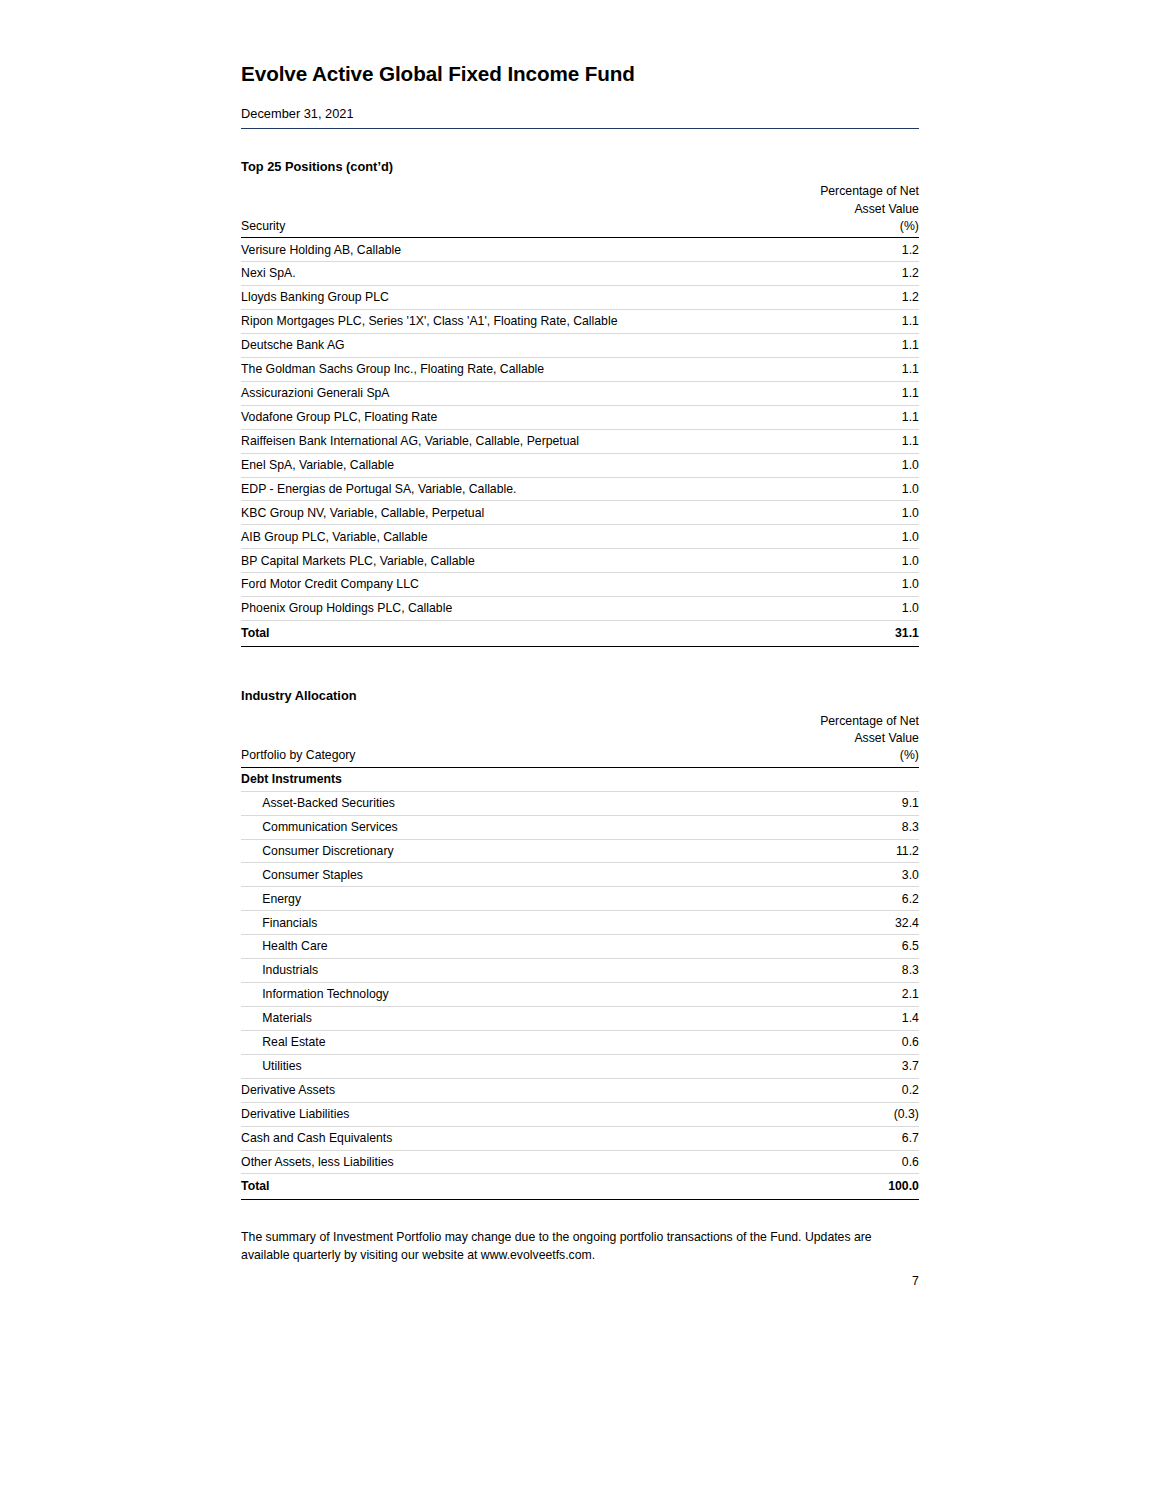Evolve Active Global Fixed Income Fund
December 31, 2021
Top 25 Positions (cont’d)
| | Percentage of Net |
| --- | --- |
| | Asset Value |
| Security | (%) |
| Verisure Holding AB, Callable | 1.2 |
| Nexi SpA. | 1.2 |
| Lloyds Banking Group PLC | 1.2 |
| Ripon Mortgages PLC, Series '1X', Class 'A1', Floating Rate, Callable | 1.1 |
| Deutsche Bank AG | 1.1 |
| The Goldman Sachs Group Inc., Floating Rate, Callable | 1.1 |
| Assicurazioni Generali SpA | 1.1 |
| Vodafone Group PLC, Floating Rate | 1.1 |
| Raiffeisen Bank International AG, Variable, Callable, Perpetual | 1.1 |
| Enel SpA, Variable, Callable | 1.0 |
| EDP - Energias de Portugal SA, Variable, Callable. | 1.0 |
| KBC Group NV, Variable, Callable, Perpetual | 1.0 |
| AIB Group PLC, Variable, Callable | 1.0 |
| BP Capital Markets PLC, Variable, Callable | 1.0 |
| Ford Motor Credit Company LLC | 1.0 |
| Phoenix Group Holdings PLC, Callable | 1.0 |
| Total | 31.1 |
Industry Allocation
| | Percentage of Net |
| --- | --- |
| | Asset Value |
| Portfolio by Category | (%) |
| Debt Instruments | |
| Asset-Backed Securities | 9.1 |
| Communication Services | 8.3 |
| Consumer Discretionary | 11.2 |
| Consumer Staples | 3.0 |
| Energy | 6.2 |
| Financials | 32.4 |
| Health Care | 6.5 |
| Industrials | 8.3 |
| Information Technology | 2.1 |
| Materials | 1.4 |
| Real Estate | 0.6 |
| Utilities | 3.7 |
| Derivative Assets | 0.2 |
| Derivative Liabilities | (0.3) |
| Cash and Cash Equivalents | 6.7 |
| Other Assets, less Liabilities | 0.6 |
| Total | 100.0 |
The summary of Investment Portfolio may change due to the ongoing portfolio transactions of the Fund. Updates are available quarterly by visiting our website at www.evolveetfs.com.
7